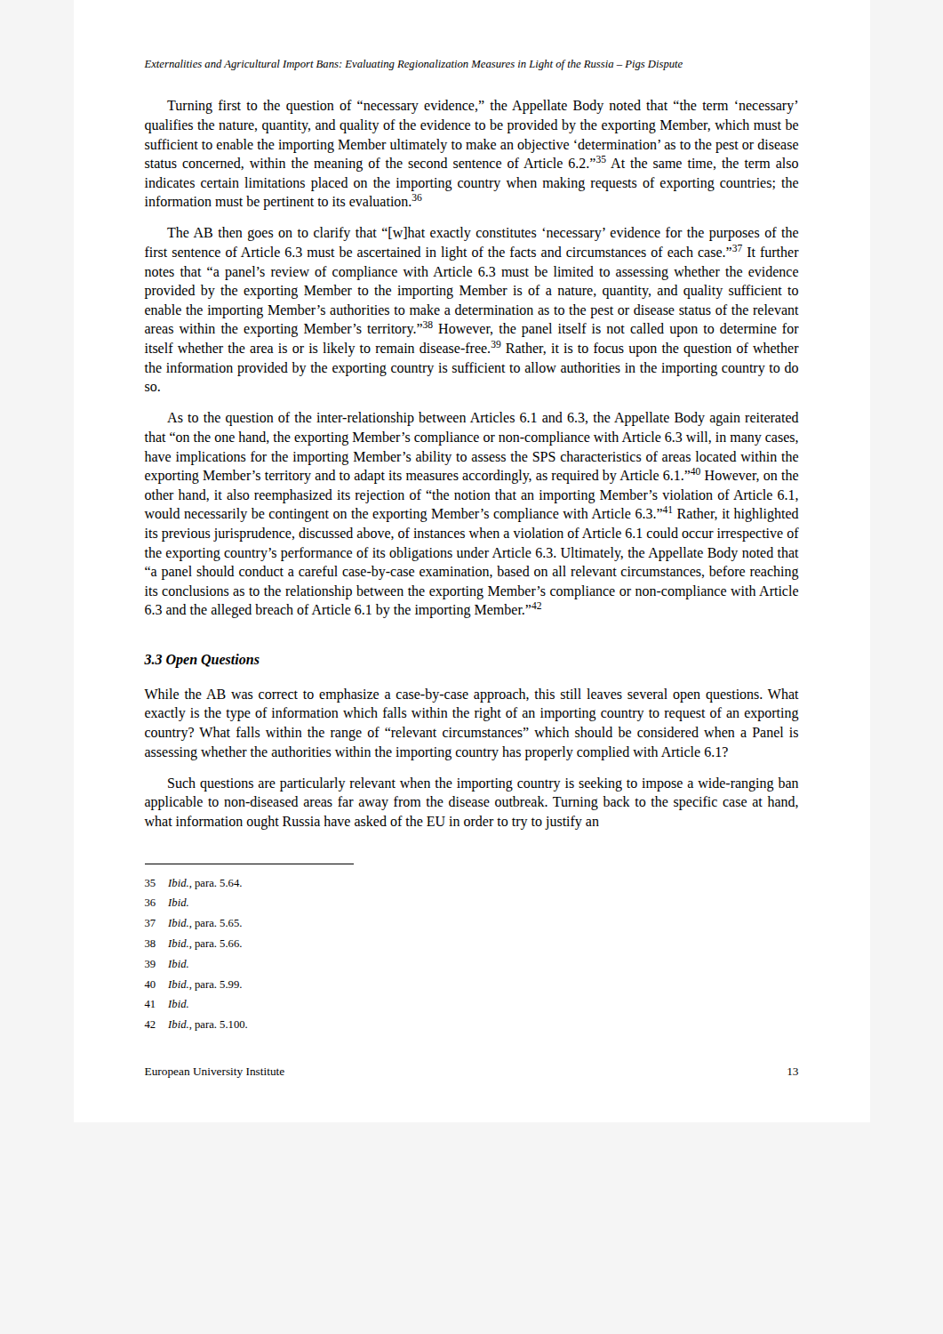Externalities and Agricultural Import Bans: Evaluating Regionalization Measures in Light of the Russia – Pigs Dispute
Turning first to the question of “necessary evidence,” the Appellate Body noted that “the term ‘necessary’ qualifies the nature, quantity, and quality of the evidence to be provided by the exporting Member, which must be sufficient to enable the importing Member ultimately to make an objective ‘determination’ as to the pest or disease status concerned, within the meaning of the second sentence of Article 6.2.”35 At the same time, the term also indicates certain limitations placed on the importing country when making requests of exporting countries; the information must be pertinent to its evaluation.36
The AB then goes on to clarify that “[w]hat exactly constitutes ‘necessary’ evidence for the purposes of the first sentence of Article 6.3 must be ascertained in light of the facts and circumstances of each case.”37 It further notes that “a panel’s review of compliance with Article 6.3 must be limited to assessing whether the evidence provided by the exporting Member to the importing Member is of a nature, quantity, and quality sufficient to enable the importing Member’s authorities to make a determination as to the pest or disease status of the relevant areas within the exporting Member’s territory.”38 However, the panel itself is not called upon to determine for itself whether the area is or is likely to remain disease-free.39 Rather, it is to focus upon the question of whether the information provided by the exporting country is sufficient to allow authorities in the importing country to do so.
As to the question of the inter-relationship between Articles 6.1 and 6.3, the Appellate Body again reiterated that “on the one hand, the exporting Member’s compliance or non-compliance with Article 6.3 will, in many cases, have implications for the importing Member’s ability to assess the SPS characteristics of areas located within the exporting Member’s territory and to adapt its measures accordingly, as required by Article 6.1.”40 However, on the other hand, it also reemphasized its rejection of “the notion that an importing Member’s violation of Article 6.1, would necessarily be contingent on the exporting Member’s compliance with Article 6.3.”41 Rather, it highlighted its previous jurisprudence, discussed above, of instances when a violation of Article 6.1 could occur irrespective of the exporting country’s performance of its obligations under Article 6.3. Ultimately, the Appellate Body noted that “a panel should conduct a careful case-by-case examination, based on all relevant circumstances, before reaching its conclusions as to the relationship between the exporting Member’s compliance or non-compliance with Article 6.3 and the alleged breach of Article 6.1 by the importing Member.”42
3.3 Open Questions
While the AB was correct to emphasize a case-by-case approach, this still leaves several open questions. What exactly is the type of information which falls within the right of an importing country to request of an exporting country? What falls within the range of “relevant circumstances” which should be considered when a Panel is assessing whether the authorities within the importing country has properly complied with Article 6.1?
Such questions are particularly relevant when the importing country is seeking to impose a wide-ranging ban applicable to non-diseased areas far away from the disease outbreak. Turning back to the specific case at hand, what information ought Russia have asked of the EU in order to try to justify an
35 Ibid., para. 5.64.
36 Ibid.
37 Ibid., para. 5.65.
38 Ibid., para. 5.66.
39 Ibid.
40 Ibid., para. 5.99.
41 Ibid.
42 Ibid., para. 5.100.
European University Institute 13